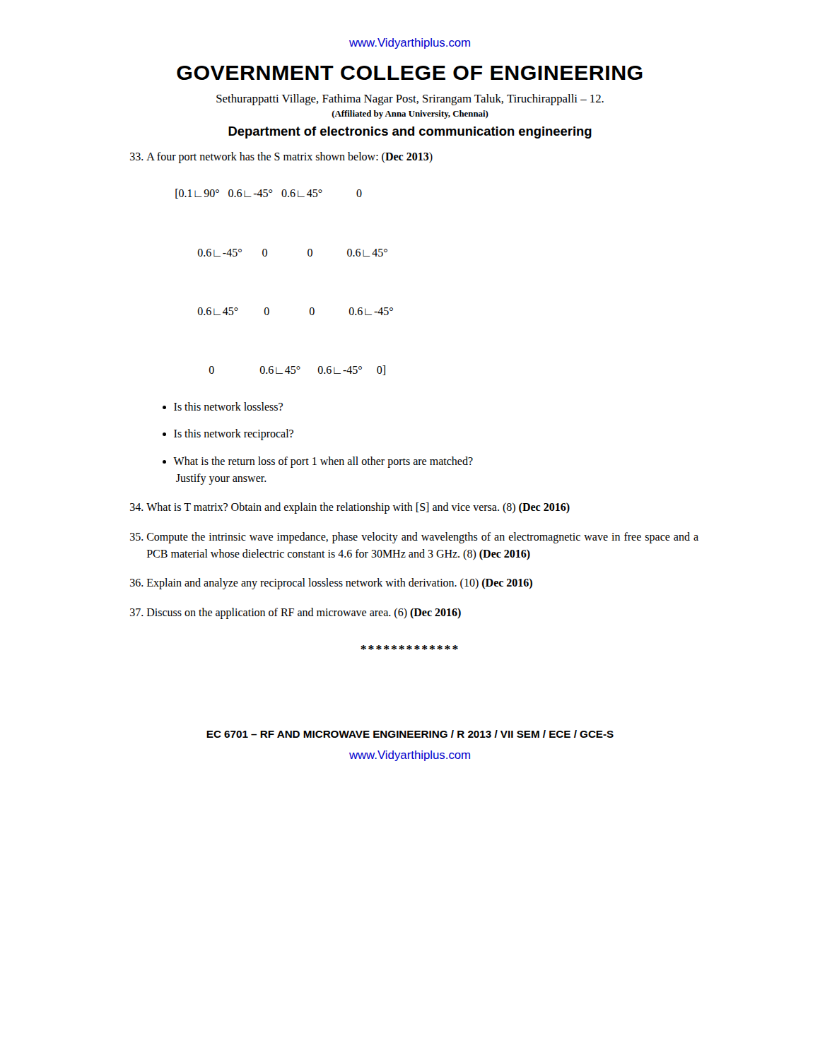www.Vidyarthiplus.com
GOVERNMENT COLLEGE OF ENGINEERING
Sethurappatti Village, Fathima Nagar Post, Srirangam Taluk, Tiruchirappalli – 12.
(Affiliated by Anna University, Chennai)
Department of electronics and communication engineering
A four port network has the S matrix shown below: (Dec 2013)
[0.1∟90° 0.6∟-45° 0.6∟45° 0 0.6∟-45° 0 0 0.6∟45° 0.6∟45° 0 0 0.6∟-45° 0 0.6∟45° 0.6∟-45° 0]
Is this network lossless?
Is this network reciprocal?
What is the return loss of port 1 when all other ports are matched?
Justify your answer.
What is T matrix? Obtain and explain the relationship with [S] and vice versa. (8) (Dec 2016)
Compute the intrinsic wave impedance, phase velocity and wavelengths of an electromagnetic wave in free space and a PCB material whose dielectric constant is 4.6 for 30MHz and 3 GHz. (8) (Dec 2016)
Explain and analyze any reciprocal lossless network with derivation. (10) (Dec 2016)
Discuss on the application of RF and microwave area. (6) (Dec 2016)
*************
EC 6701 – RF AND MICROWAVE ENGINEERING / R 2013 / VII SEM / ECE / GCE-S
www.Vidyarthiplus.com